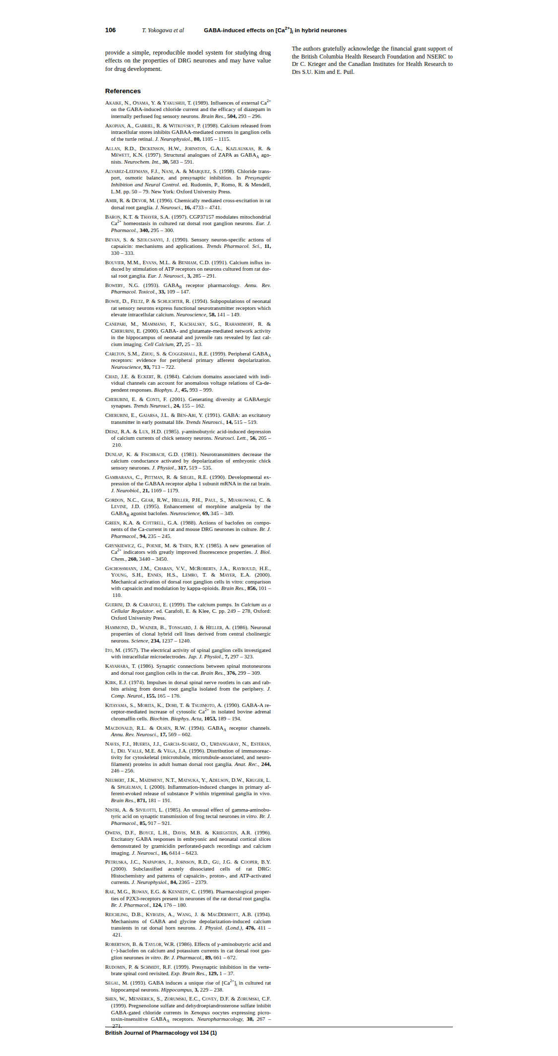106 T. Yokogawa et al GABA-induced effects on [Ca2+]i in hybrid neurones
provide a simple, reproducible model system for studying drug effects on the properties of DRG neurones and may have value for drug development.
References
Akaike, N., Oyama, Y. & Yakushiji, T. (1989). Influences of external Ca2+ on the GABA-induced chloride current and the efficacy of diazepam in internally perfused fog sensory neurons. Brain Res., 504, 293 – 296.
Akopian, A., Gabriel, R. & Witkovsky, P. (1998). Calcium released from intracellular stores inhibits GABAA-mediated currents in ganglion cells of the turtle retinal. J. Neurophysiol., 80, 1105 – 1115.
Allan, R.D., Dickenson, H.W., Johnston, G.A., Kazlauskas, R. & Mewett, K.N. (1997). Structural analogues of ZAPA as GABAA agonists. Neurochem. Int., 30, 583 – 591.
Alvarez-Leefmans, F.J., Nani, A. & Marquez, S. (1998). Chloride transport, osmotic balance, and presynaptic inhibition. In Presynaptic Inhibition and Neural Control. ed. Rudomin, P., Romo, R. & Mendell, L.M. pp. 50 – 79. New York: Oxford University Press.
Amir, R. & Devor, M. (1996). Chemically mediated cross-excitation in rat dorsal root ganglia. J. Neurosci., 16, 4733 – 4741.
Baron, K.T. & Thayer, S.A. (1997). CGP37157 modulates mitochondrial Ca2+ homeostasis in cultured rat dorsal root ganglion neurons. Eur. J. Pharmacol., 340, 295 – 300.
Bevan, S. & Szolcsanyi, J. (1990). Sensory neuron-specific actions of capsaicin: mechanisms and applications. Trends Pharmacol. Sci., 11, 330 – 333.
Bouvier, M.M., Evans, M.L. & Benham, C.D. (1991). Calcium influx induced by stimulation of ATP receptors on neurons cultured from rat dorsal root ganglia. Eur. J. Neurosci., 3, 285 – 291.
Bowery, N.G. (1993). GABAB receptor pharmacology. Annu. Rev. Pharmacol. Toxicol., 33, 109 – 147.
Bowie, D., Feltz, P. & Schlichter, R. (1994). Subpopulations of neonatal rat sensory neurons express functional neurotransmitter receptors which elevate intracellular calcium. Neuroscience, 58, 141 – 149.
Canepari, M., Mammano, F., Kachalsky, S.G., Rahamimoff, R. & Cherubini, E. (2000). GABA- and glutamate-mediated network activity in the hippocampus of neonatal and juvenile rats revealed by fast calcium imaging. Cell Calcium, 27, 25 – 33.
Carlton, S.M., Zhou, S. & Coggeshall, R.E. (1999). Peripheral GABAA receptors: evidence for peripheral primary afferent depolarization. Neuroscience, 93, 713 – 722.
Chad, J.E. & Eckert, R. (1984). Calcium domains associated with individual channels can account for anomalous voltage relations of Ca-dependent responses. Biophys. J., 45, 993 – 999.
Cherubini, E. & Conti, F. (2001). Generating diversity at GABAergic synapses. Trends Neurosci., 24, 155 – 162.
Cherubini, E., Gaiarsa, J.L. & Ben-Ari, Y. (1991). GABA: an excitatory transmitter in early postnatal life. Trends Neurosci., 14, 515 – 519.
Deisz, R.A. & Lux, H.D. (1985). γ-aminobutyric acid-induced depression of calcium currents of chick sensory neurons. Neurosci. Lett., 56, 205 – 210.
Dunlap, K. & Fischbach, G.D. (1981). Neurotransmitters decrease the calcium conductance activated by depolarization of embryonic chick sensory neurones. J. Physiol., 317, 519 – 535.
Gambarana, C., Pittman, R. & Siegel, R.E. (1990). Developmental expression of the GABAA receptor alpha 1 subunit mRNA in the rat brain. J. Neurobiol., 21, 1169 – 1179.
Gordon, N.C., Gear, R.W., Heller, P.H., Paul, S., Miaskowski, C. & Levine, J.D. (1995). Enhancement of morphine analgesia by the GABAB agonist baclofen. Neuroscience, 69, 345 – 349.
Green, K.A. & Cottrell, G.A. (1988). Actions of baclofen on components of the Ca-current in rat and mouse DRG neurones in culture. Br. J. Pharmacol., 94, 235 – 245.
Grynkiewicz, G., Poenie, M. & Tsien, R.Y. (1985). A new generation of Ca2+ indicators with greatly improved fluorescence properties. J. Biol. Chem., 260, 3440 – 3450.
Gschossmann, J.M., Chaban, V.V., McRoberts, J.A., Raybould, H.E., Young, S.H., Ennes, H.S., Lembo, T. & Mayer, E.A. (2000). Mechanical activation of dorsal root ganglion cells in vitro: comparison with capsaicin and modulation by kappa-opioids. Brain Res., 856, 101 – 110.
Guerini, D. & Carafoli, E. (1999). The calcium pumps. In Calcium as a Cellular Regulator. ed. Carafoli, E. & Klee, C. pp. 249 – 278, Oxford: Oxford University Press.
Hammond, D., Wainer, B., Tonsgard, J. & Heller, A. (1986). Neuronal properties of clonal hybrid cell lines derived from central cholinergic neurons. Science, 234, 1237 – 1240.
Ito, M. (1957). The electrical activity of spinal ganglion cells investigated with intracellular microelectrodes. Jap. J. Physiol., 7, 297 – 323.
Kayahara, T. (1986). Synaptic connections between spinal motoneurons and dorsal root ganglion cells in the cat. Brain Res., 376, 299 – 309.
Kirk, E.J. (1974). Impulses in dorsal spinal nerve rootlets in cats and rabbits arising from dorsal root ganglia isolated from the periphery. J. Comp. Neurol., 155, 165 – 176.
Kitayama, S., Morita, K., Dohi, T. & Tsujimoto, A. (1990). GABA-A receptor-mediated increase of cytosolic Ca2+ in isolated bovine adrenal chromaffin cells. Biochim. Biophys. Acta, 1053, 189 – 194.
Macdonald, R.L. & Olsen, R.W. (1994). GABAA receptor channels. Annu. Rev. Neurosci., 17, 569 – 602.
Naves, F.J., Huerta, J.J., Garcia-Suarez, O., Urdangaray, N., Esteban, I., Del Valle, M.E. & Vega, J.A. (1996). Distribution of immunoreactivity for cytoskeletal (microtubule, microtubule-associated, and neurofilament) proteins in adult human dorsal root ganglia. Anat. Rec., 244, 246 – 256.
Neubert, J.K., Maidment, N.T., Matsuka, Y., Adelson, D.W., Kruger, L. & Spigelman, I. (2000). Inflammation-induced changes in primary afferent-evoked release of substance P within trigeminal ganglia in vivo. Brain Res., 871, 181 – 191.
Nistri, A. & Sivilotti, L. (1985). An unusual effect of gamma-aminobutyric acid on synaptic transmission of frog tectal neurones in vitro. Br. J. Pharmacol., 85, 917 – 921.
Owens, D.F., Boyce, L.H., Davis, M.B. & Kriegstein, A.R. (1996). Excitatory GABA responses in embryonic and neonatal cortical slices demonstrated by gramicidin perforated-patch recordings and calcium imaging. J. Neurosci., 16, 6414 – 6423.
Petruska, J.C., Napaporn, J., Johnson, R.D., Gu, J.G. & Cooper, B.Y. (2000). Subclassified acutely dissociated cells of rat DRG: Histochemistry and patterns of capsaicin-, proton-, and ATP-activated currents. J. Neurophysiol., 84, 2365 – 2379.
Rae, M.G., Rowan, E.G. & Kennedy, C. (1998). Pharmacological properties of P2X3-receptors present in neurones of the rat dorsal root ganglia. Br. J. Pharmacol., 124, 176 – 180.
Reichling, D.B., Kyrozis, A., Wang, J. & MacDermott, A.B. (1994). Mechanisms of GABA and glycine depolarization-induced calcium transients in rat dorsal horn neurons. J. Physiol. (Lond.), 476, 411 – 421.
Robertson, B. & Taylor, W.R. (1986). Effects of γ-aminobutyric acid and (−)-baclofen on calcium and potassium currents in cat dorsal root ganglion neurones in vitro. Br. J. Pharmacol., 89, 661 – 672.
Rudomin, P. & Schmidt, R.F. (1999). Presynaptic inhibition in the vertebrate spinal cord revisited. Exp. Brain Res., 129, 1 – 37.
Segal, M. (1993). GABA induces a unique rise of [Ca2+]i in cultured rat hippocampal neurons. Hippocampus, 3, 229 – 238.
Shen, W., Mennerick, S., Zorumski, E.C., Covey, D.F. & Zorumski, C.F. (1999). Pregnenolone sulfate and dehydroepiandrosterone sulfate inhibit GABA-gated chloride currents in Xenopus oocytes expressing picrotoxin-insensitive GABAA receptors. Neuropharmacology, 38, 267 – 271.
The authors gratefully acknowledge the financial grant support of the British Columbia Health Research Foundation and NSERC to Dr C. Krieger and the Canadian Institutes for Health Research to Drs S.U. Kim and E. Puil.
British Journal of Pharmacology vol 134 (1)